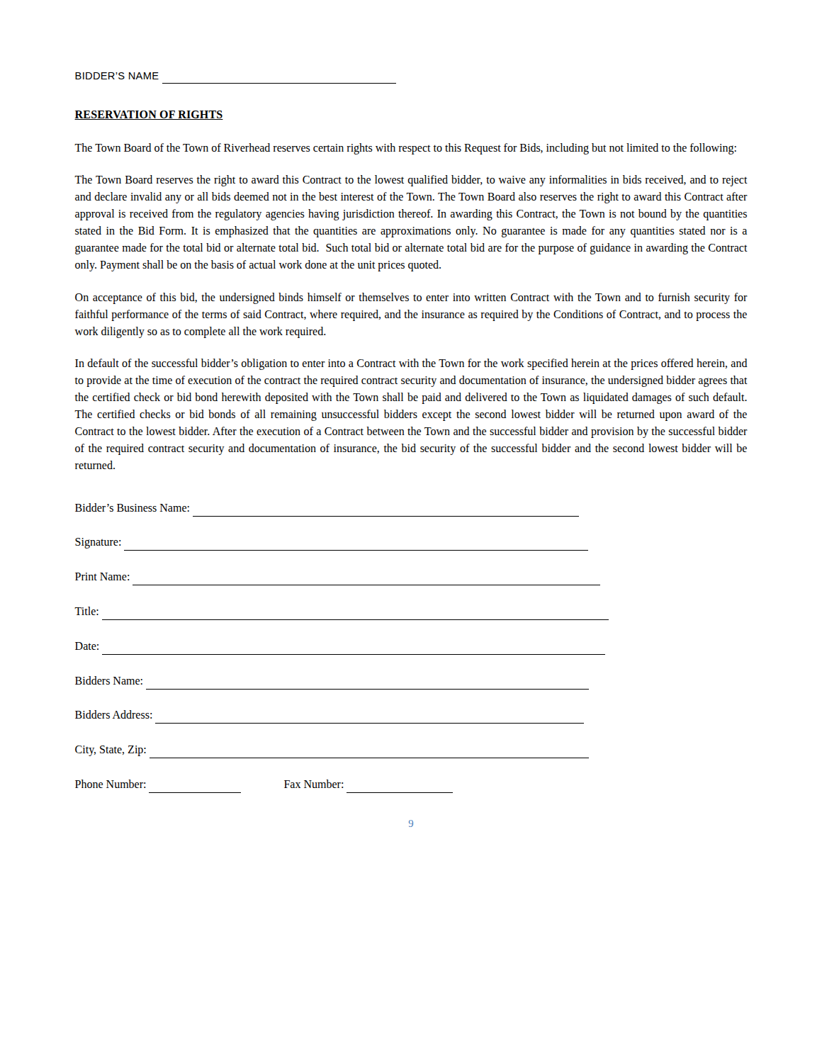BIDDER’S NAME
RESERVATION OF RIGHTS
The Town Board of the Town of Riverhead reserves certain rights with respect to this Request for Bids, including but not limited to the following:
The Town Board reserves the right to award this Contract to the lowest qualified bidder, to waive any informalities in bids received, and to reject and declare invalid any or all bids deemed not in the best interest of the Town. The Town Board also reserves the right to award this Contract after approval is received from the regulatory agencies having jurisdiction thereof. In awarding this Contract, the Town is not bound by the quantities stated in the Bid Form. It is emphasized that the quantities are approximations only. No guarantee is made for any quantities stated nor is a guarantee made for the total bid or alternate total bid. Such total bid or alternate total bid are for the purpose of guidance in awarding the Contract only. Payment shall be on the basis of actual work done at the unit prices quoted.
On acceptance of this bid, the undersigned binds himself or themselves to enter into written Contract with the Town and to furnish security for faithful performance of the terms of said Contract, where required, and the insurance as required by the Conditions of Contract, and to process the work diligently so as to complete all the work required.
In default of the successful bidder’s obligation to enter into a Contract with the Town for the work specified herein at the prices offered herein, and to provide at the time of execution of the contract the required contract security and documentation of insurance, the undersigned bidder agrees that the certified check or bid bond herewith deposited with the Town shall be paid and delivered to the Town as liquidated damages of such default. The certified checks or bid bonds of all remaining unsuccessful bidders except the second lowest bidder will be returned upon award of the Contract to the lowest bidder. After the execution of a Contract between the Town and the successful bidder and provision by the successful bidder of the required contract security and documentation of insurance, the bid security of the successful bidder and the second lowest bidder will be returned.
Bidder’s Business Name:
Signature:
Print Name:
Title:
Date:
Bidders Name:
Bidders Address:
City, State, Zip:
Phone Number: Fax Number:
9